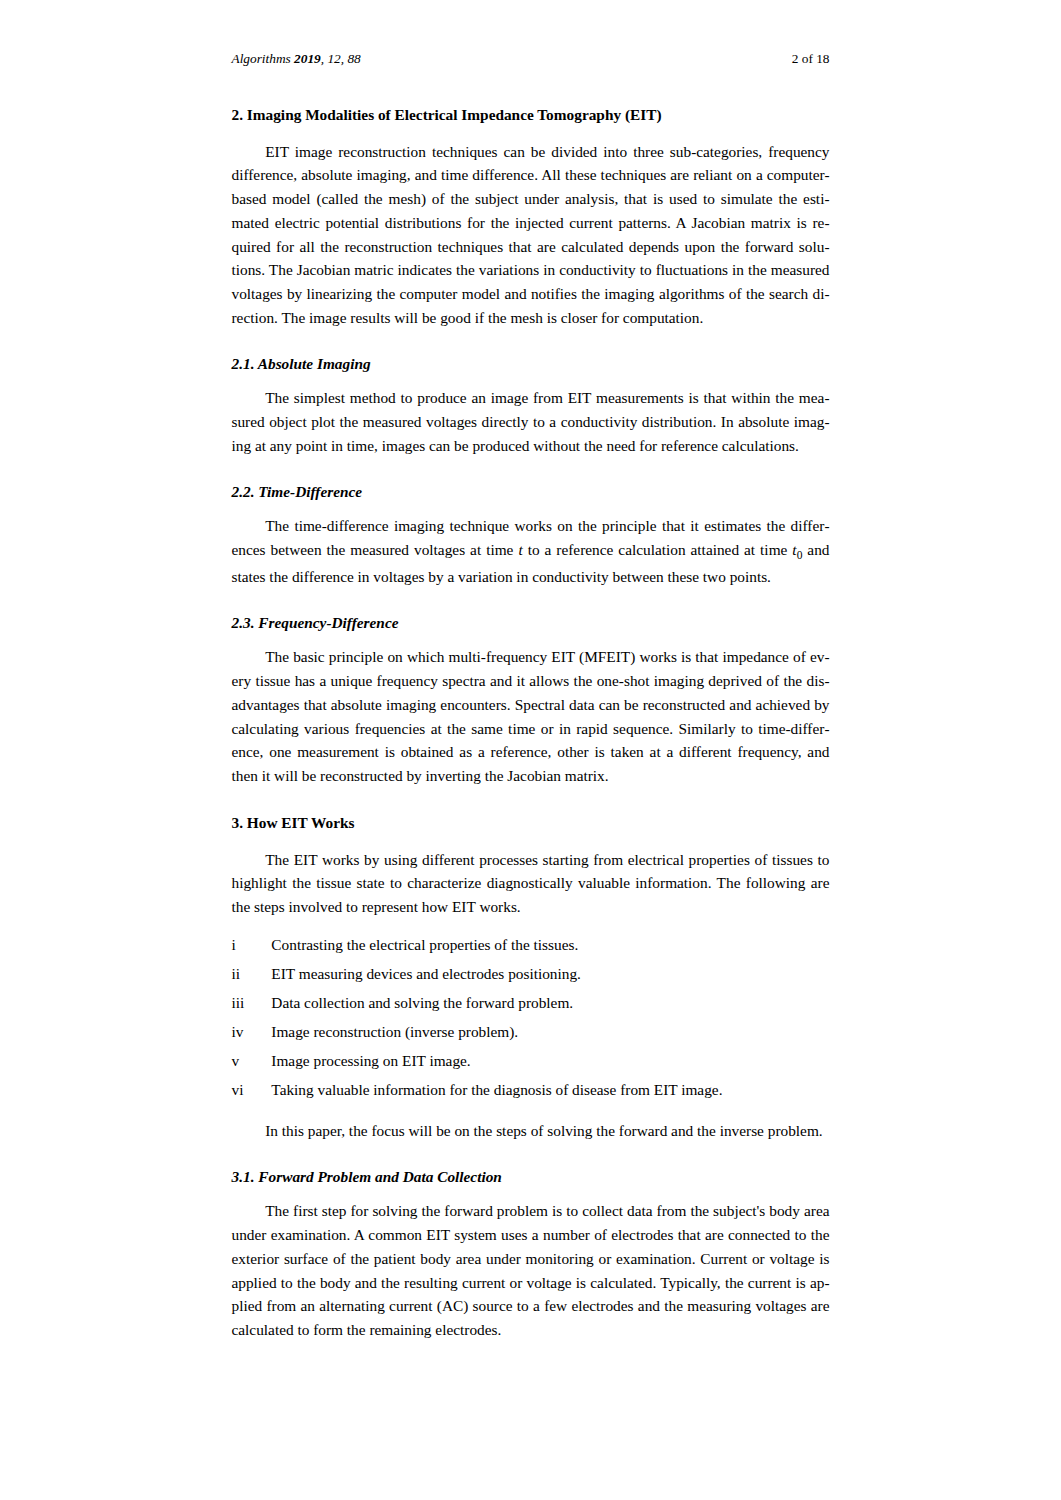Algorithms 2019, 12, 88
2 of 18
2. Imaging Modalities of Electrical Impedance Tomography (EIT)
EIT image reconstruction techniques can be divided into three sub-categories, frequency difference, absolute imaging, and time difference. All these techniques are reliant on a computer-based model (called the mesh) of the subject under analysis, that is used to simulate the estimated electric potential distributions for the injected current patterns. A Jacobian matrix is required for all the reconstruction techniques that are calculated depends upon the forward solutions. The Jacobian matric indicates the variations in conductivity to fluctuations in the measured voltages by linearizing the computer model and notifies the imaging algorithms of the search direction. The image results will be good if the mesh is closer for computation.
2.1. Absolute Imaging
The simplest method to produce an image from EIT measurements is that within the measured object plot the measured voltages directly to a conductivity distribution. In absolute imaging at any point in time, images can be produced without the need for reference calculations.
2.2. Time-Difference
The time-difference imaging technique works on the principle that it estimates the differences between the measured voltages at time t to a reference calculation attained at time t0 and states the difference in voltages by a variation in conductivity between these two points.
2.3. Frequency-Difference
The basic principle on which multi-frequency EIT (MFEIT) works is that impedance of every tissue has a unique frequency spectra and it allows the one-shot imaging deprived of the disadvantages that absolute imaging encounters. Spectral data can be reconstructed and achieved by calculating various frequencies at the same time or in rapid sequence. Similarly to time-difference, one measurement is obtained as a reference, other is taken at a different frequency, and then it will be reconstructed by inverting the Jacobian matrix.
3. How EIT Works
The EIT works by using different processes starting from electrical properties of tissues to highlight the tissue state to characterize diagnostically valuable information. The following are the steps involved to represent how EIT works.
iContrasting the electrical properties of the tissues.
ii EIT measuring devices and electrodes positioning.
iii Data collection and solving the forward problem.
iv Image reconstruction (inverse problem).
vImage processing on EIT image.
vi Taking valuable information for the diagnosis of disease from EIT image.
In this paper, the focus will be on the steps of solving the forward and the inverse problem.
3.1. Forward Problem and Data Collection
The first step for solving the forward problem is to collect data from the subject's body area under examination. A common EIT system uses a number of electrodes that are connected to the exterior surface of the patient body area under monitoring or examination. Current or voltage is applied to the body and the resulting current or voltage is calculated. Typically, the current is applied from an alternating current (AC) source to a few electrodes and the measuring voltages are calculated to form the remaining electrodes.